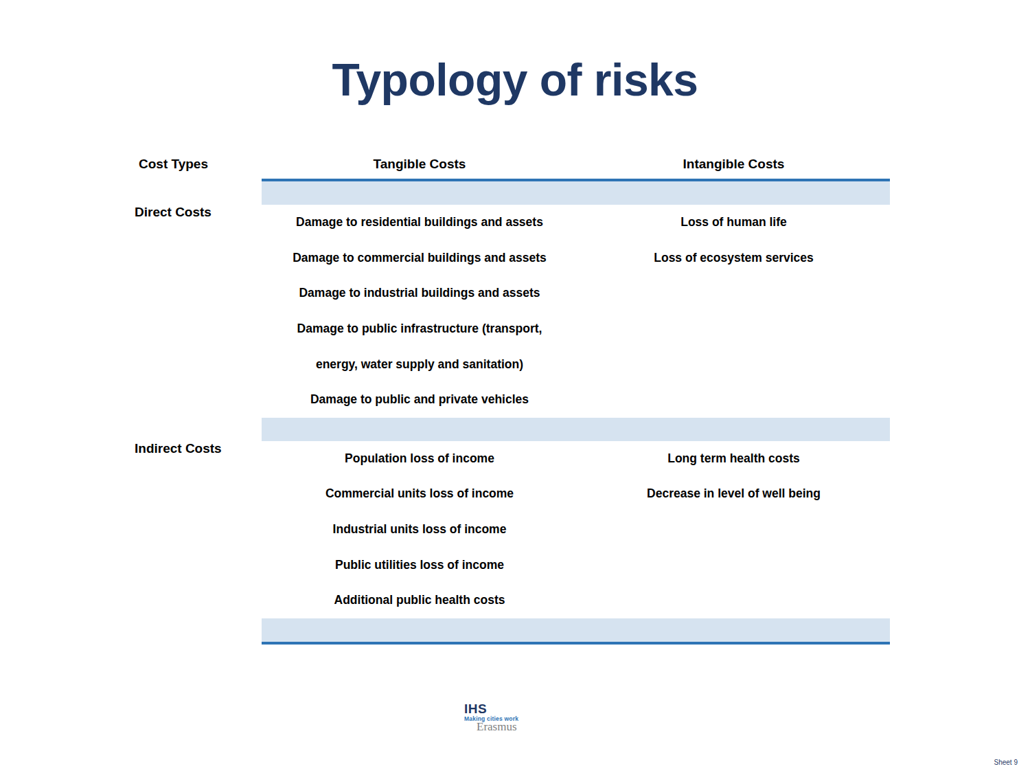Typology of risks
| Cost Types | Tangible Costs | Intangible Costs |
| --- | --- | --- |
| Direct Costs | Damage to residential buildings and assets Damage to commercial buildings and assets Damage to industrial buildings and assets Damage to public infrastructure (transport, energy, water supply and sanitation) Damage to public and private vehicles | Loss of human life Loss of ecosystem services |
| Indirect Costs | Population loss of income Commercial units loss of income Industrial units loss of income Public utilities loss of income Additional public health costs | Long term health costs Decrease in level of well being |
IHS
Making cities work
Erasmus
Sheet 9